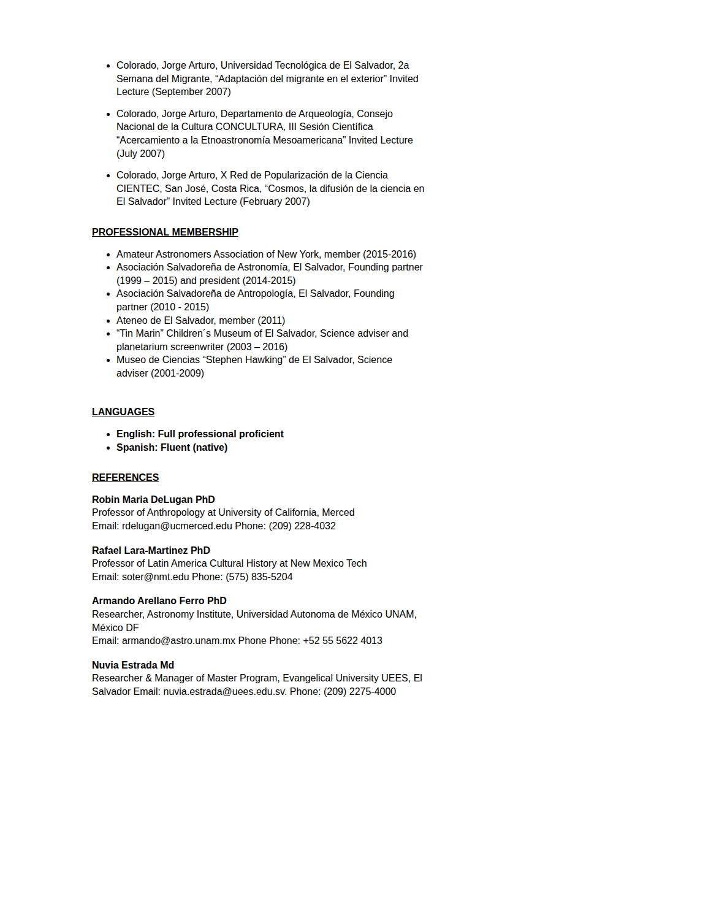Colorado, Jorge Arturo, Universidad Tecnológica de El Salvador, 2a Semana del Migrante, “Adaptación del migrante en el exterior” Invited Lecture (September 2007)
Colorado, Jorge Arturo, Departamento de Arqueología, Consejo Nacional de la Cultura CONCULTURA, III Sesión Científica “Acercamiento a la Etnoastronomía Mesoamericana” Invited Lecture (July 2007)
Colorado, Jorge Arturo, X Red de Popularización de la Ciencia CIENTEC, San José, Costa Rica, “Cosmos, la difusión de la ciencia en El Salvador” Invited Lecture (February 2007)
PROFESSIONAL MEMBERSHIP
Amateur Astronomers Association of New York, member (2015-2016)
Asociación Salvadoreña de Astronomía, El Salvador, Founding partner (1999 – 2015) and president (2014-2015)
Asociación Salvadoreña de Antropología, El Salvador, Founding partner (2010 - 2015)
Ateneo de El Salvador, member (2011)
“Tin Marin” Children´s Museum of El Salvador, Science adviser and planetarium screenwriter (2003 – 2016)
Museo de Ciencias “Stephen Hawking” de El Salvador, Science adviser (2001-2009)
LANGUAGES
English: Full professional proficient
Spanish: Fluent (native)
REFERENCES
Robin Maria DeLugan PhD
Professor of Anthropology at University of California, Merced
Email: rdelugan@ucmerced.edu Phone: (209) 228-4032
Rafael Lara-Martinez PhD
Professor of Latin America Cultural History at New Mexico Tech
Email: soter@nmt.edu Phone: (575) 835-5204
Armando Arellano Ferro PhD
Researcher, Astronomy Institute, Universidad Autonoma de México UNAM, México DF
Email: armando@astro.unam.mx Phone Phone: +52 55 5622 4013
Nuvia Estrada Md
Researcher & Manager of Master Program, Evangelical University UEES, El Salvador Email: nuvia.estrada@uees.edu.sv. Phone: (209) 2275-4000